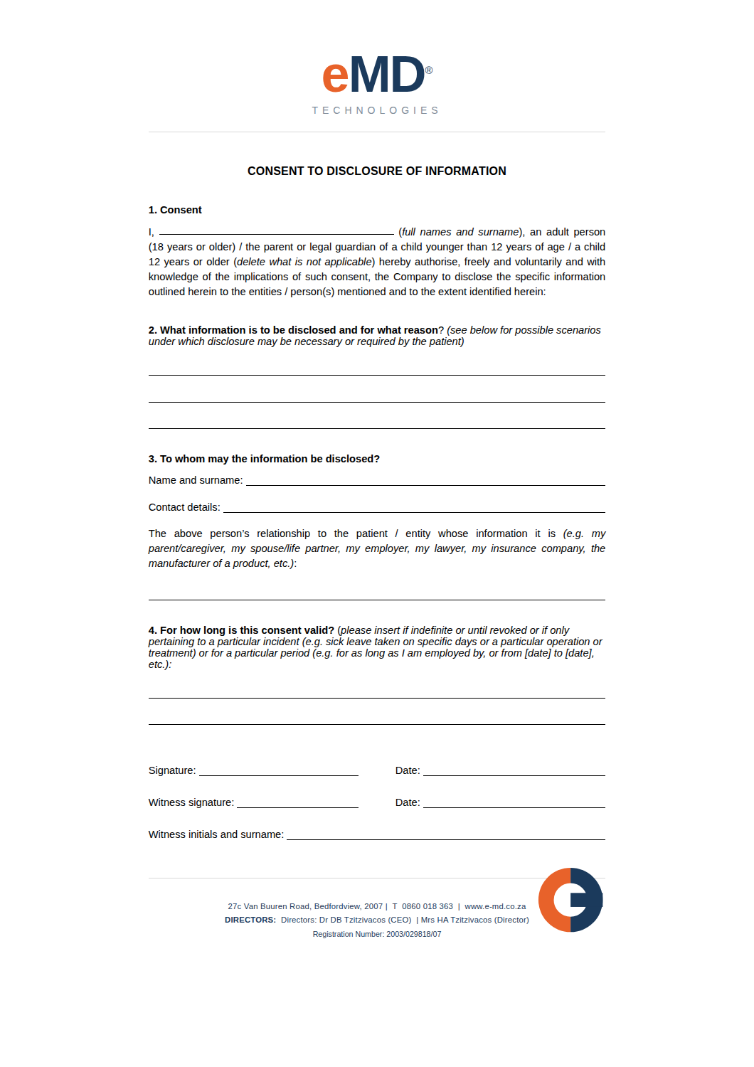e MD®
TECHNOLOGIES
CONSENT TO DISCLOSURE OF INFORMATION
1. Consent
I, (full names and surname), an adult person (18 years or older) / the parent or legal guardian of a child younger than 12 years of age / a child 12 years or older (delete what is not applicable) hereby authorise, freely and voluntarily and with knowledge of the implications of such consent, the Company to disclose the specific information outlined herein to the entities / person(s) mentioned and to the extent identified herein:
2. What information is to be disclosed and for what reason? (see below for possible scenarios under which disclosure may be necessary or required by the patient)
3. To whom may the information be disclosed?
Name and surname:
Contact details:
The above person’s relationship to the patient / entity whose information it is (e.g. my parent/caregiver, my spouse/life partner, my employer, my lawyer, my insurance company, the manufacturer of a product, etc.):
4. For how long is this consent valid? (please insert if indefinite or until revoked or if only pertaining to a particular incident (e.g. sick leave taken on specific days or a particular operation or treatment) or for a particular period (e.g. for as long as I am employed by, or from [date] to [date], etc.):
Signature:
Date:
Witness signature:
Date:
Witness initials and surname:
27c Van Buuren Road, Bedfordview, 2007 | T 0860 018 363 | www.e-md.co.za
DIRECTORS: Directors: Dr DB Tzitzivacos (CEO) | Mrs HA Tzitzivacos (Director)
Registration Number: 2003/029818/07